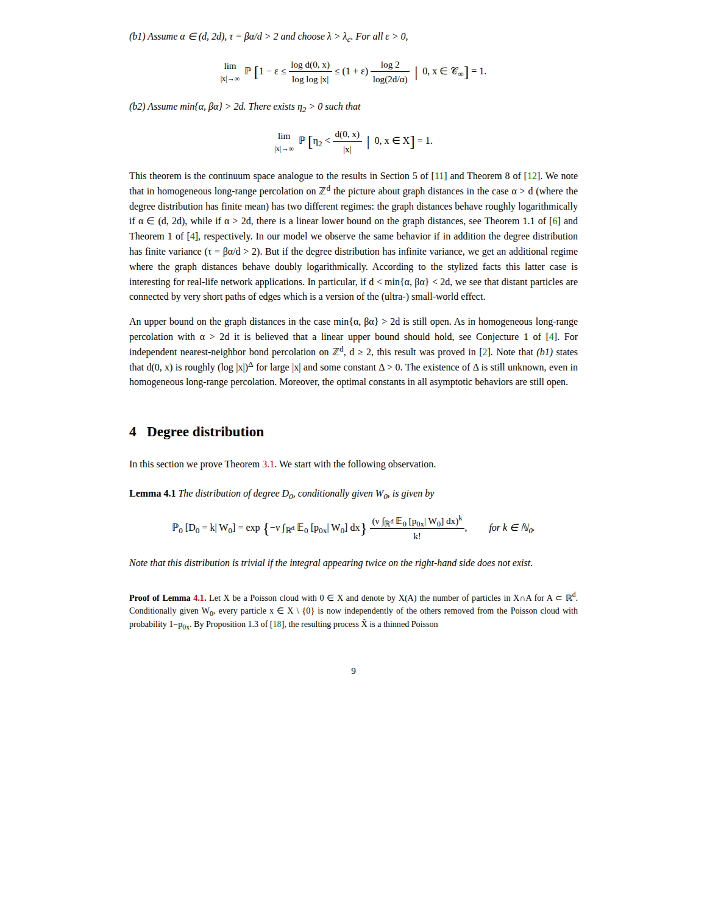(b1) Assume α ∈ (d, 2d), τ = βα/d > 2 and choose λ > λc. For all ε > 0,
lim|x|→∞ ℙ [1 − ε ≤ log d(0, x) log log |x| ≤ (1 + ε) log 2 log(2d/α) | 0, x ∈ 𝒞∞] = 1.
(b2) Assume min{α, βα} > 2d. There exists η2 > 0 such that
lim|x|→∞ ℙ [η2 < d(0, x)|x| | 0, x ∈ X] = 1.
This theorem is the continuum space analogue to the results in Section 5 of [11] and Theorem 8 of [12]. We note that in homogeneous long-range percolation on ℤd the picture about graph distances in the case α > d (where the degree distribution has finite mean) has two different regimes: the graph distances behave roughly logarithmically if α ∈ (d, 2d), while if α > 2d, there is a linear lower bound on the graph distances, see Theorem 1.1 of [6] and Theorem 1 of [4], respectively. In our model we observe the same behavior if in addition the degree distribution has finite variance (τ = βα/d > 2). But if the degree distribution has infinite variance, we get an additional regime where the graph distances behave doubly logarithmically. According to the stylized facts this latter case is interesting for real-life network applications. In particular, if d < min{α, βα} < 2d, we see that distant particles are connected by very short paths of edges which is a version of the (ultra-) small-world effect.
An upper bound on the graph distances in the case min{α, βα} > 2d is still open. As in homogeneous long-range percolation with α > 2d it is believed that a linear upper bound should hold, see Conjecture 1 of [4]. For independent nearest-neighbor bond percolation on ℤd, d ≥ 2, this result was proved in [2]. Note that (b1) states that d(0, x) is roughly (log |x|)Δ for large |x| and some constant Δ > 0. The existence of Δ is still unknown, even in homogeneous long-range percolation. Moreover, the optimal constants in all asymptotic behaviors are still open.
4 Degree distribution
In this section we prove Theorem 3.1. We start with the following observation.
Lemma 4.1 The distribution of degree D0, conditionally given W0, is given by
ℙ0 [D0 = k| W0] = exp {−ν ∫ℝd 𝔼0 [p0x| W0] dx} (ν ∫ℝd 𝔼0 [p0x| W0] dx)k k!, for k ∈ ℕ0.
Note that this distribution is trivial if the integral appearing twice on the right-hand side does not exist.
Proof of Lemma 4.1. Let X be a Poisson cloud with 0 ∈ X and denote by X(A) the number of particles in X∩A for A ⊂ ℝd. Conditionally given W0, every particle x ∈ X \ {0} is now independently of the others removed from the Poisson cloud with probability 1−p0x. By Proposition 1.3 of [18], the resulting process X̃ is a thinned Poisson
9